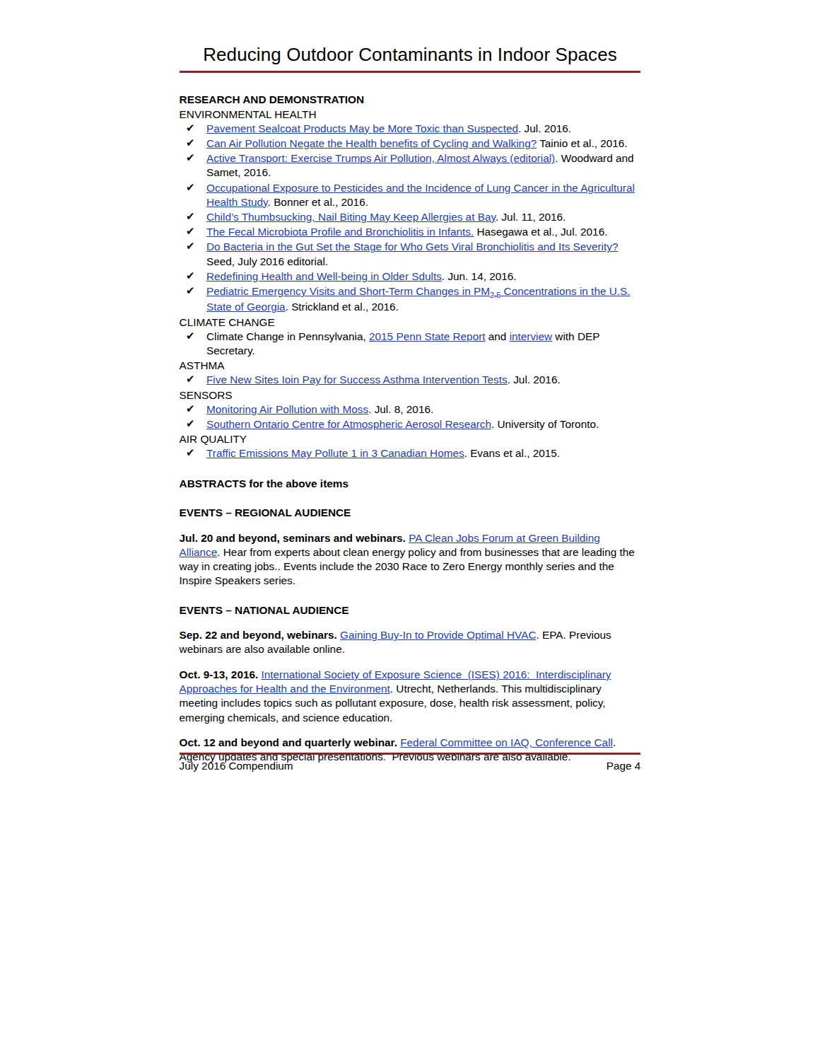Reducing Outdoor Contaminants in Indoor Spaces
RESEARCH AND DEMONSTRATION
ENVIRONMENTAL HEALTH
Pavement Sealcoat Products May be More Toxic than Suspected. Jul. 2016.
Can Air Pollution Negate the Health benefits of Cycling and Walking? Tainio et al., 2016.
Active Transport: Exercise Trumps Air Pollution, Almost Always (editorial). Woodward and Samet, 2016.
Occupational Exposure to Pesticides and the Incidence of Lung Cancer in the Agricultural Health Study. Bonner et al., 2016.
Child’s Thumbsucking, Nail Biting May Keep Allergies at Bay. Jul. 11, 2016.
The Fecal Microbiota Profile and Bronchiolitis in Infants. Hasegawa et al., Jul. 2016.
Do Bacteria in the Gut Set the Stage for Who Gets Viral Bronchiolitis and Its Severity? Seed, July 2016 editorial.
Redefining Health and Well-being in Older Sdults. Jun. 14, 2016.
Pediatric Emergency Visits and Short-Term Changes in PM2.5 Concentrations in the U.S. State of Georgia. Strickland et al., 2016.
CLIMATE CHANGE
Climate Change in Pennsylvania, 2015 Penn State Report and interview with DEP Secretary.
ASTHMA
Five New Sites Ioin Pay for Success Asthma Intervention Tests. Jul. 2016.
SENSORS
Monitoring Air Pollution with Moss. Jul. 8, 2016.
Southern Ontario Centre for Atmospheric Aerosol Research. University of Toronto.
AIR QUALITY
Traffic Emissions May Pollute 1 in 3 Canadian Homes. Evans et al., 2015.
ABSTRACTS for the above items
EVENTS – REGIONAL AUDIENCE
Jul. 20 and beyond, seminars and webinars. PA Clean Jobs Forum at Green Building Alliance. Hear from experts about clean energy policy and from businesses that are leading the way in creating jobs.. Events include the 2030 Race to Zero Energy monthly series and the Inspire Speakers series.
EVENTS – NATIONAL AUDIENCE
Sep. 22 and beyond, webinars. Gaining Buy-In to Provide Optimal HVAC. EPA. Previous webinars are also available online.
Oct. 9-13, 2016. International Society of Exposure Science (ISES) 2016: Interdisciplinary Approaches for Health and the Environment. Utrecht, Netherlands. This multidisciplinary meeting includes topics such as pollutant exposure, dose, health risk assessment, policy, emerging chemicals, and science education.
Oct. 12 and beyond and quarterly webinar. Federal Committee on IAQ, Conference Call. Agency updates and special presentations. Previous webinars are also available.
July 2016 Compendium Page 4